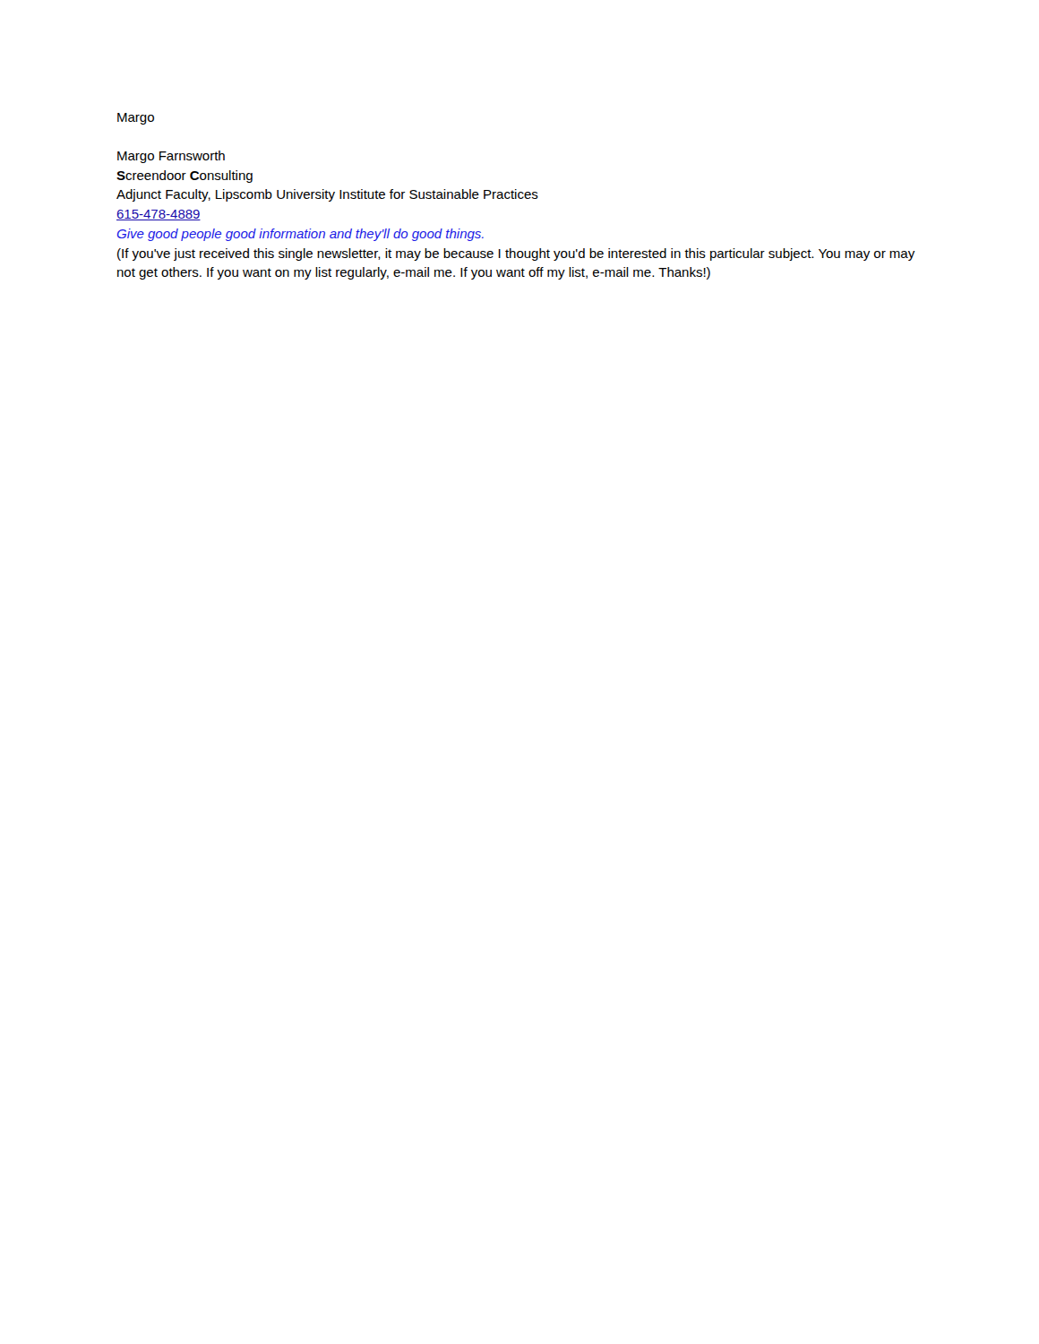Margo
Margo Farnsworth
Screendoor Consulting
Adjunct Faculty, Lipscomb University Institute for Sustainable Practices
615-478-4889
Give good people good information and they'll do good things.
(If you've just received this single newsletter, it may be because I thought you'd be interested in this particular subject. You may or may not get others. If you want on my list regularly, e-mail me. If you want off my list, e-mail me. Thanks!)